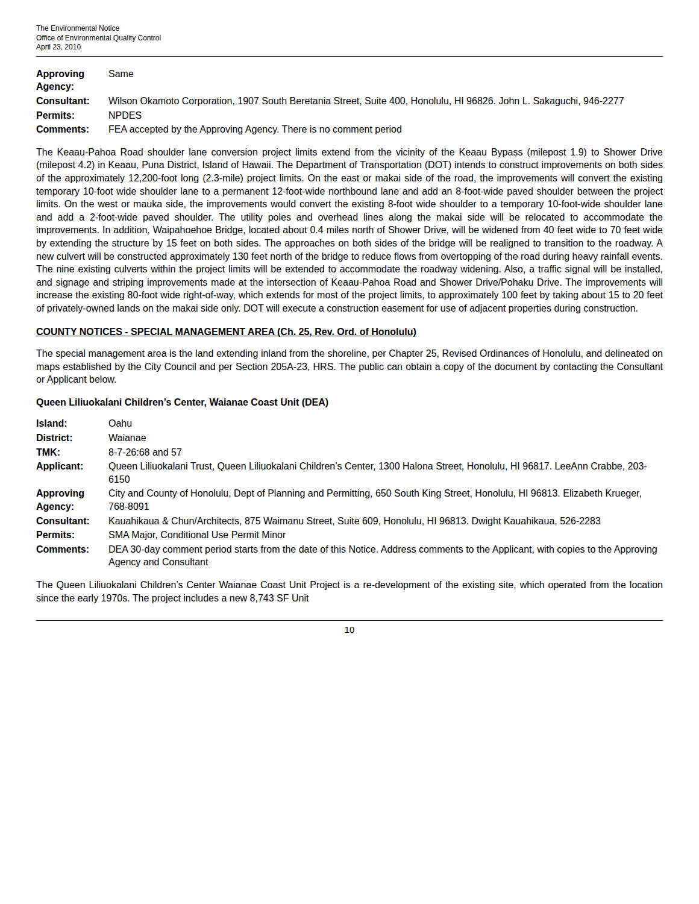The Environmental Notice
Office of Environmental Quality Control
April 23, 2010
| Approving Agency: | Same |
| Consultant: | Wilson Okamoto Corporation, 1907 South Beretania Street, Suite 400, Honolulu, HI 96826. John L. Sakaguchi, 946-2277 |
| Permits: | NPDES |
| Comments: | FEA accepted by the Approving Agency. There is no comment period |
The Keaau-Pahoa Road shoulder lane conversion project limits extend from the vicinity of the Keaau Bypass (milepost 1.9) to Shower Drive (milepost 4.2) in Keaau, Puna District, Island of Hawaii. The Department of Transportation (DOT) intends to construct improvements on both sides of the approximately 12,200-foot long (2.3-mile) project limits. On the east or makai side of the road, the improvements will convert the existing temporary 10-foot wide shoulder lane to a permanent 12-foot-wide northbound lane and add an 8-foot-wide paved shoulder between the project limits. On the west or mauka side, the improvements would convert the existing 8-foot wide shoulder to a temporary 10-foot-wide shoulder lane and add a 2-foot-wide paved shoulder. The utility poles and overhead lines along the makai side will be relocated to accommodate the improvements. In addition, Waipahoehoe Bridge, located about 0.4 miles north of Shower Drive, will be widened from 40 feet wide to 70 feet wide by extending the structure by 15 feet on both sides. The approaches on both sides of the bridge will be realigned to transition to the roadway. A new culvert will be constructed approximately 130 feet north of the bridge to reduce flows from overtopping of the road during heavy rainfall events. The nine existing culverts within the project limits will be extended to accommodate the roadway widening. Also, a traffic signal will be installed, and signage and striping improvements made at the intersection of Keaau-Pahoa Road and Shower Drive/Pohaku Drive. The improvements will increase the existing 80-foot wide right-of-way, which extends for most of the project limits, to approximately 100 feet by taking about 15 to 20 feet of privately-owned lands on the makai side only. DOT will execute a construction easement for use of adjacent properties during construction.
COUNTY NOTICES - SPECIAL MANAGEMENT AREA (Ch. 25, Rev. Ord. of Honolulu)
The special management area is the land extending inland from the shoreline, per Chapter 25, Revised Ordinances of Honolulu, and delineated on maps established by the City Council and per Section 205A-23, HRS. The public can obtain a copy of the document by contacting the Consultant or Applicant below.
Queen Liliuokalani Children’s Center, Waianae Coast Unit (DEA)
| Island: | Oahu |
| District: | Waianae |
| TMK: | 8-7-26:68 and 57 |
| Applicant: | Queen Liliuokalani Trust, Queen Liliuokalani Children’s Center, 1300 Halona Street, Honolulu, HI 96817. LeeAnn Crabbe, 203-6150 |
| Approving Agency: | City and County of Honolulu, Dept of Planning and Permitting, 650 South King Street, Honolulu, HI 96813. Elizabeth Krueger, 768-8091 |
| Consultant: | Kauahikaua & Chun/Architects, 875 Waimanu Street, Suite 609, Honolulu, HI 96813. Dwight Kauahikaua, 526-2283 |
| Permits: | SMA Major, Conditional Use Permit Minor |
| Comments: | DEA 30-day comment period starts from the date of this Notice. Address comments to the Applicant, with copies to the Approving Agency and Consultant |
The Queen Liliuokalani Children’s Center Waianae Coast Unit Project is a re-development of the existing site, which operated from the location since the early 1970s. The project includes a new 8,743 SF Unit
10